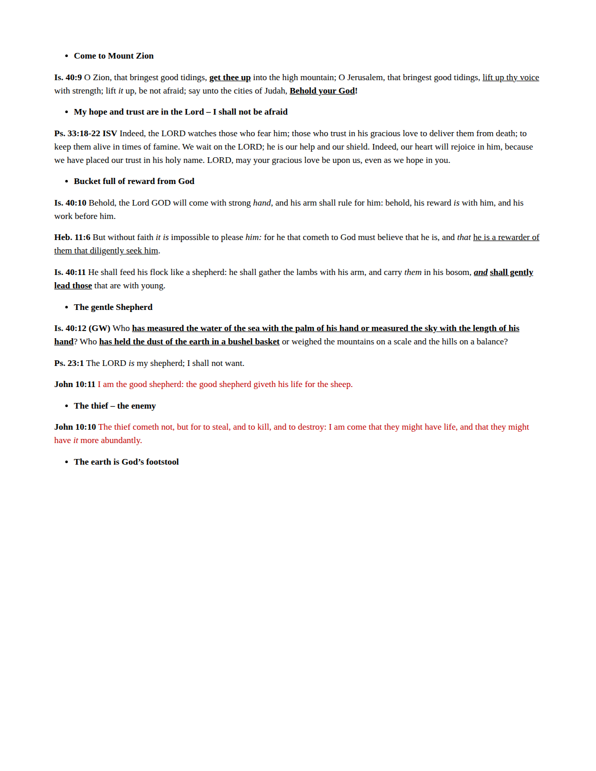Come to Mount Zion
Is. 40:9 O Zion, that bringest good tidings, get thee up into the high mountain; O Jerusalem, that bringest good tidings, lift up thy voice with strength; lift it up, be not afraid; say unto the cities of Judah, Behold your God!
My hope and trust are in the Lord – I shall not be afraid
Ps. 33:18-22 ISV Indeed, the LORD watches those who fear him; those who trust in his gracious love to deliver them from death; to keep them alive in times of famine. We wait on the LORD; he is our help and our shield. Indeed, our heart will rejoice in him, because we have placed our trust in his holy name. LORD, may your gracious love be upon us, even as we hope in you.
Bucket full of reward from God
Is. 40:10 Behold, the Lord GOD will come with strong hand, and his arm shall rule for him: behold, his reward is with him, and his work before him.
Heb. 11:6 But without faith it is impossible to please him: for he that cometh to God must believe that he is, and that he is a rewarder of them that diligently seek him.
Is. 40:11 He shall feed his flock like a shepherd: he shall gather the lambs with his arm, and carry them in his bosom, and shall gently lead those that are with young.
The gentle Shepherd
Is. 40:12 (GW) Who has measured the water of the sea with the palm of his hand or measured the sky with the length of his hand? Who has held the dust of the earth in a bushel basket or weighed the mountains on a scale and the hills on a balance?
Ps. 23:1 The LORD is my shepherd; I shall not want.
John 10:11 I am the good shepherd: the good shepherd giveth his life for the sheep.
The thief – the enemy
John 10:10 The thief cometh not, but for to steal, and to kill, and to destroy: I am come that they might have life, and that they might have it more abundantly.
The earth is God’s footstool